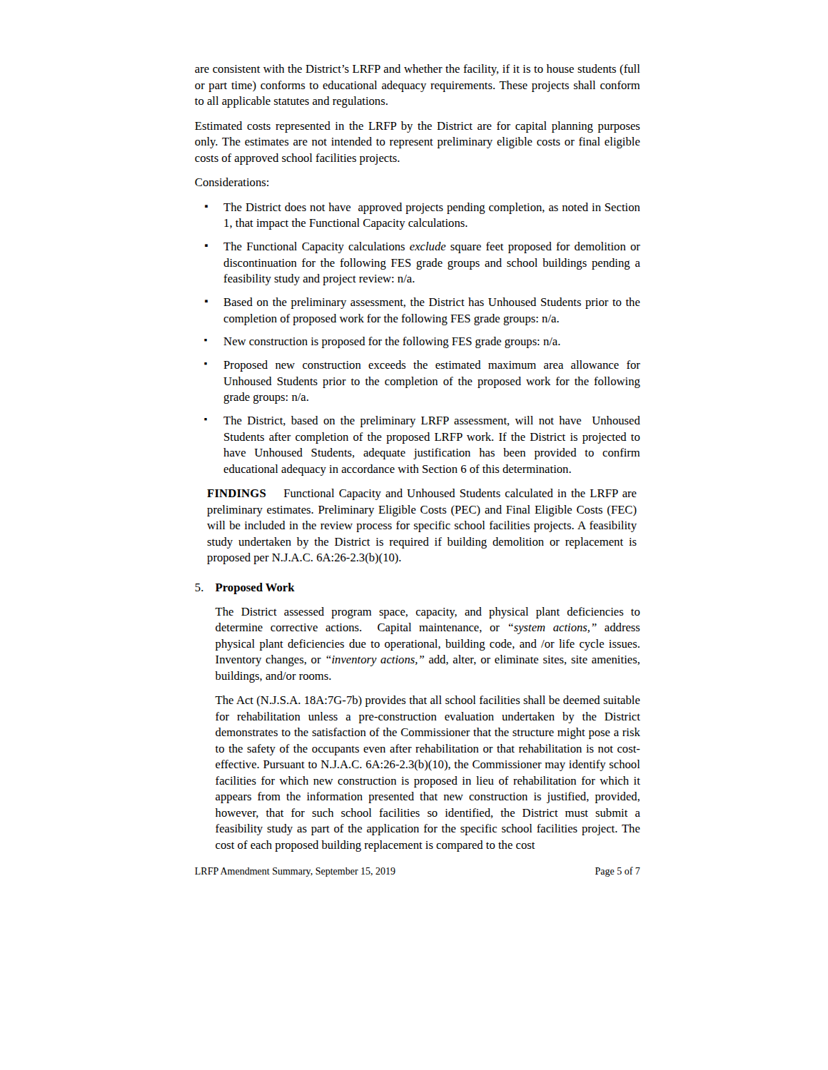are consistent with the District’s LRFP and whether the facility, if it is to house students (full or part time) conforms to educational adequacy requirements. These projects shall conform to all applicable statutes and regulations.
Estimated costs represented in the LRFP by the District are for capital planning purposes only. The estimates are not intended to represent preliminary eligible costs or final eligible costs of approved school facilities projects.
Considerations:
The District does not have approved projects pending completion, as noted in Section 1, that impact the Functional Capacity calculations.
The Functional Capacity calculations exclude square feet proposed for demolition or discontinuation for the following FES grade groups and school buildings pending a feasibility study and project review: n/a.
Based on the preliminary assessment, the District has Unhoused Students prior to the completion of proposed work for the following FES grade groups: n/a.
▪New construction is proposed for the following FES grade groups: n/a.
▪Proposed new construction exceeds the estimated maximum area allowance for Unhoused Students prior to the completion of the proposed work for the following grade groups: n/a.
▪The District, based on the preliminary LRFP assessment, will not have Unhoused Students after completion of the proposed LRFP work. If the District is projected to have Unhoused Students, adequate justification has been provided to confirm educational adequacy in accordance with Section 6 of this determination.
FINDINGS Functional Capacity and Unhoused Students calculated in the LRFP are preliminary estimates. Preliminary Eligible Costs (PEC) and Final Eligible Costs (FEC) will be included in the review process for specific school facilities projects. A feasibility study undertaken by the District is required if building demolition or replacement is proposed per N.J.A.C. 6A:26-2.3(b)(10).
5. Proposed Work
The District assessed program space, capacity, and physical plant deficiencies to determine corrective actions. Capital maintenance, or “system actions,” address physical plant deficiencies due to operational, building code, and /or life cycle issues. Inventory changes, or “inventory actions,” add, alter, or eliminate sites, site amenities, buildings, and/or rooms.
The Act (N.J.S.A. 18A:7G-7b) provides that all school facilities shall be deemed suitable for rehabilitation unless a pre-construction evaluation undertaken by the District demonstrates to the satisfaction of the Commissioner that the structure might pose a risk to the safety of the occupants even after rehabilitation or that rehabilitation is not cost-effective. Pursuant to N.J.A.C. 6A:26-2.3(b)(10), the Commissioner may identify school facilities for which new construction is proposed in lieu of rehabilitation for which it appears from the information presented that new construction is justified, provided, however, that for such school facilities so identified, the District must submit a feasibility study as part of the application for the specific school facilities project. The cost of each proposed building replacement is compared to the cost
LRFP Amendment Summary, September 15, 2019 Page 5 of 7